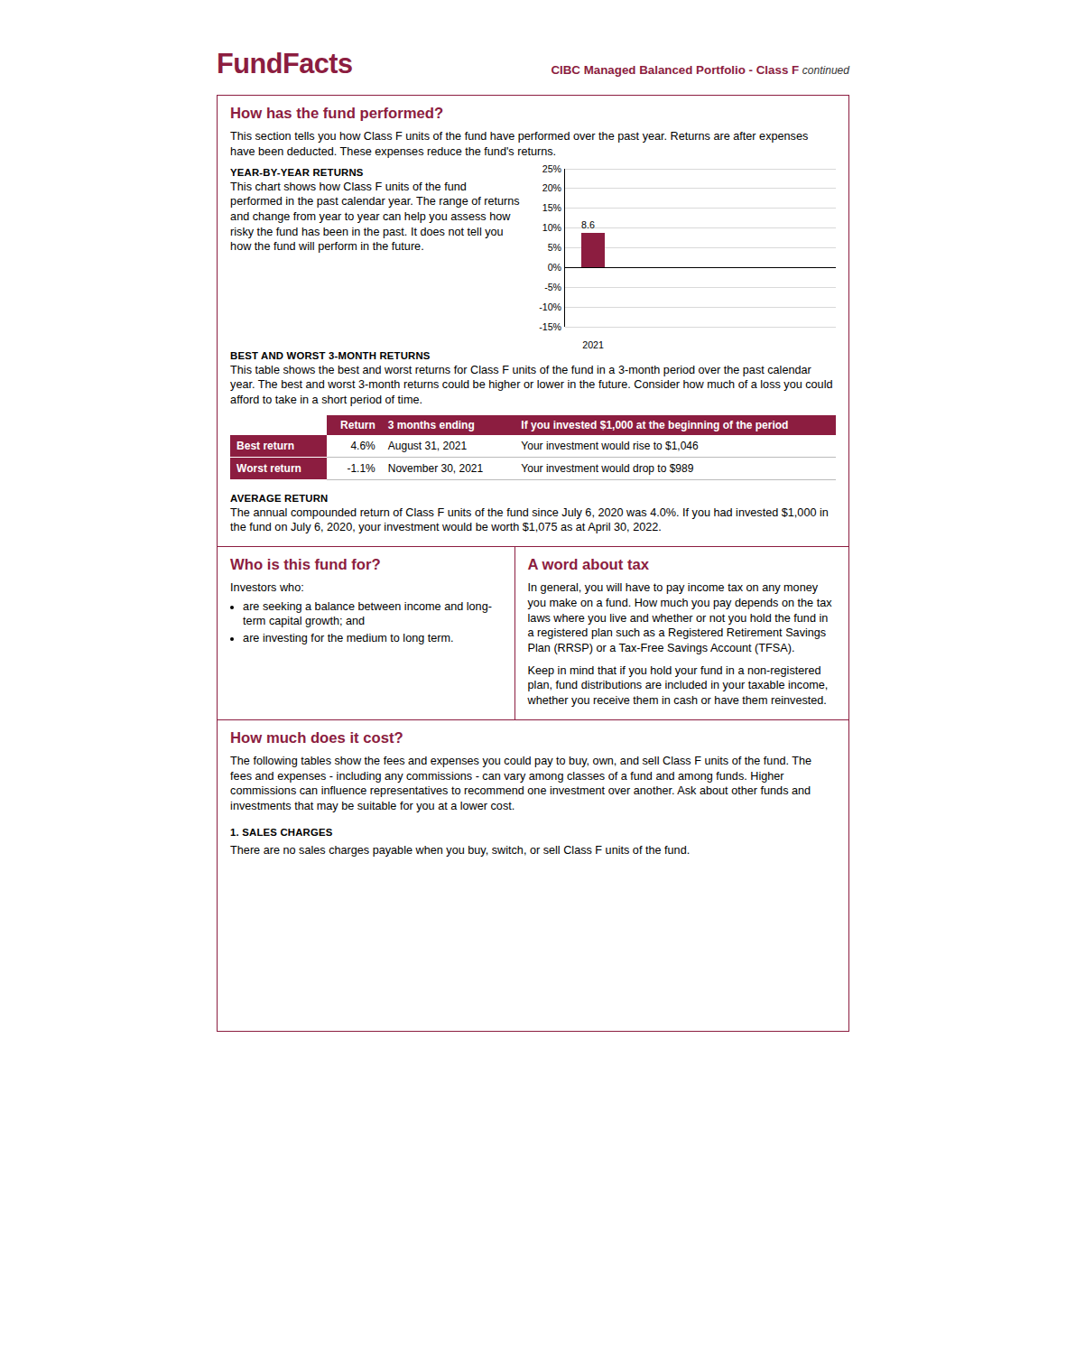FundFacts
CIBC Managed Balanced Portfolio - Class F continued
How has the fund performed?
This section tells you how Class F units of the fund have performed over the past year. Returns are after expenses have been deducted. These expenses reduce the fund's returns.
Year-by-year returns
This chart shows how Class F units of the fund performed in the past calendar year. The range of returns and change from year to year can help you assess how risky the fund has been in the past. It does not tell you how the fund will perform in the future.
25%
20%
15%
10%
5%
0%
-5%
-10%
-15%
8.6
2021
Best and worst 3-month returns
This table shows the best and worst returns for Class F units of the fund in a 3-month period over the past calendar year. The best and worst 3-month returns could be higher or lower in the future. Consider how much of a loss you could afford to take in a short period of time.
| | Return | 3 months ending | If you invested $1,000 at the beginning of the period |
| --- | --- | --- | --- |
| Best return | 4.6% | August 31, 2021 | Your investment would rise to $1,046 |
| Worst return | -1.1% | November 30, 2021 | Your investment would drop to $989 |
Average return
The annual compounded return of Class F units of the fund since July 6, 2020 was 4.0%. If you had invested $1,000 in the fund on July 6, 2020, your investment would be worth $1,075 as at April 30, 2022.
Who is this fund for?
Investors who:
are seeking a balance between income and long-term capital growth; and
are investing for the medium to long term.
A word about tax
In general, you will have to pay income tax on any money you make on a fund. How much you pay depends on the tax laws where you live and whether or not you hold the fund in a registered plan such as a Registered Retirement Savings Plan (RRSP) or a Tax-Free Savings Account (TFSA).
Keep in mind that if you hold your fund in a non-registered plan, fund distributions are included in your taxable income, whether you receive them in cash or have them reinvested.
How much does it cost?
The following tables show the fees and expenses you could pay to buy, own, and sell Class F units of the fund. The fees and expenses - including any commissions - can vary among classes of a fund and among funds. Higher commissions can influence representatives to recommend one investment over another. Ask about other funds and investments that may be suitable for you at a lower cost.
1. Sales charges
There are no sales charges payable when you buy, switch, or sell Class F units of the fund.